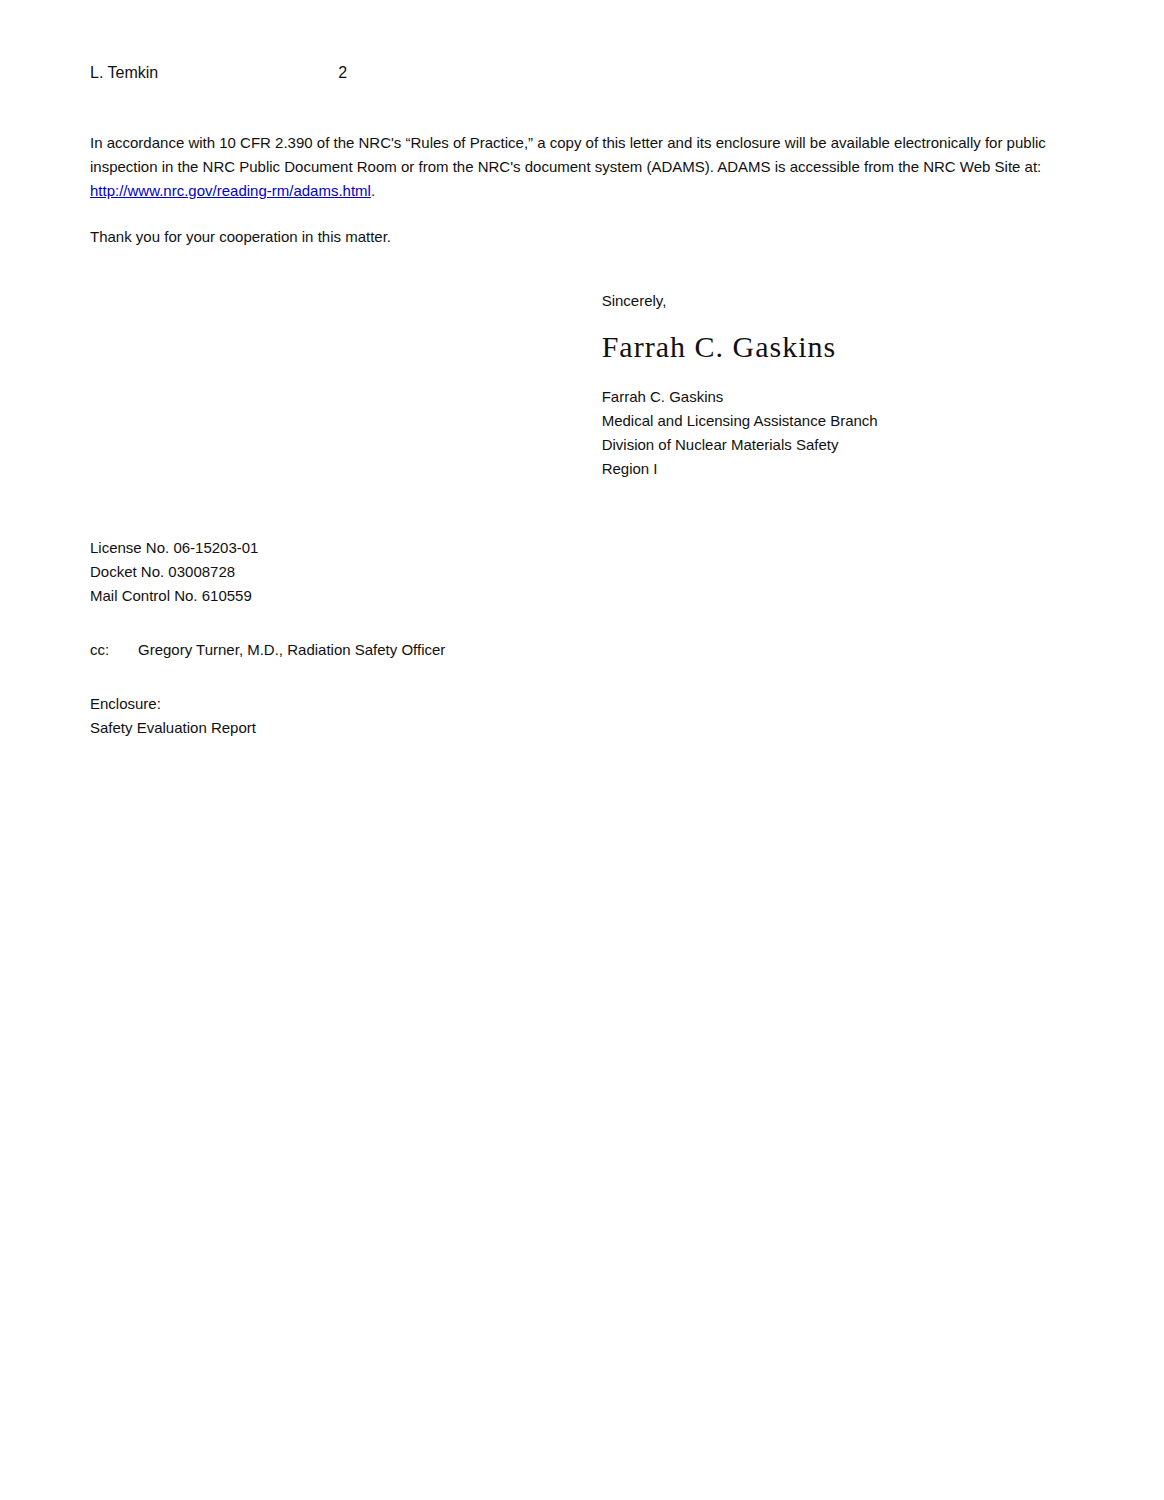L. Temkin 2
In accordance with 10 CFR 2.390 of the NRC's “Rules of Practice,” a copy of this letter and its enclosure will be available electronically for public inspection in the NRC Public Document Room or from the NRC's document system (ADAMS). ADAMS is accessible from the NRC Web Site at: http://www.nrc.gov/reading-rm/adams.html.
Thank you for your cooperation in this matter.
Sincerely,
Farrah C. Gaskins
Farrah C. Gaskins
Medical and Licensing Assistance Branch
Division of Nuclear Materials Safety
Region I
License No. 06-15203-01
Docket No. 03008728
Mail Control No. 610559
cc: Gregory Turner, M.D., Radiation Safety Officer
Enclosure:
Safety Evaluation Report